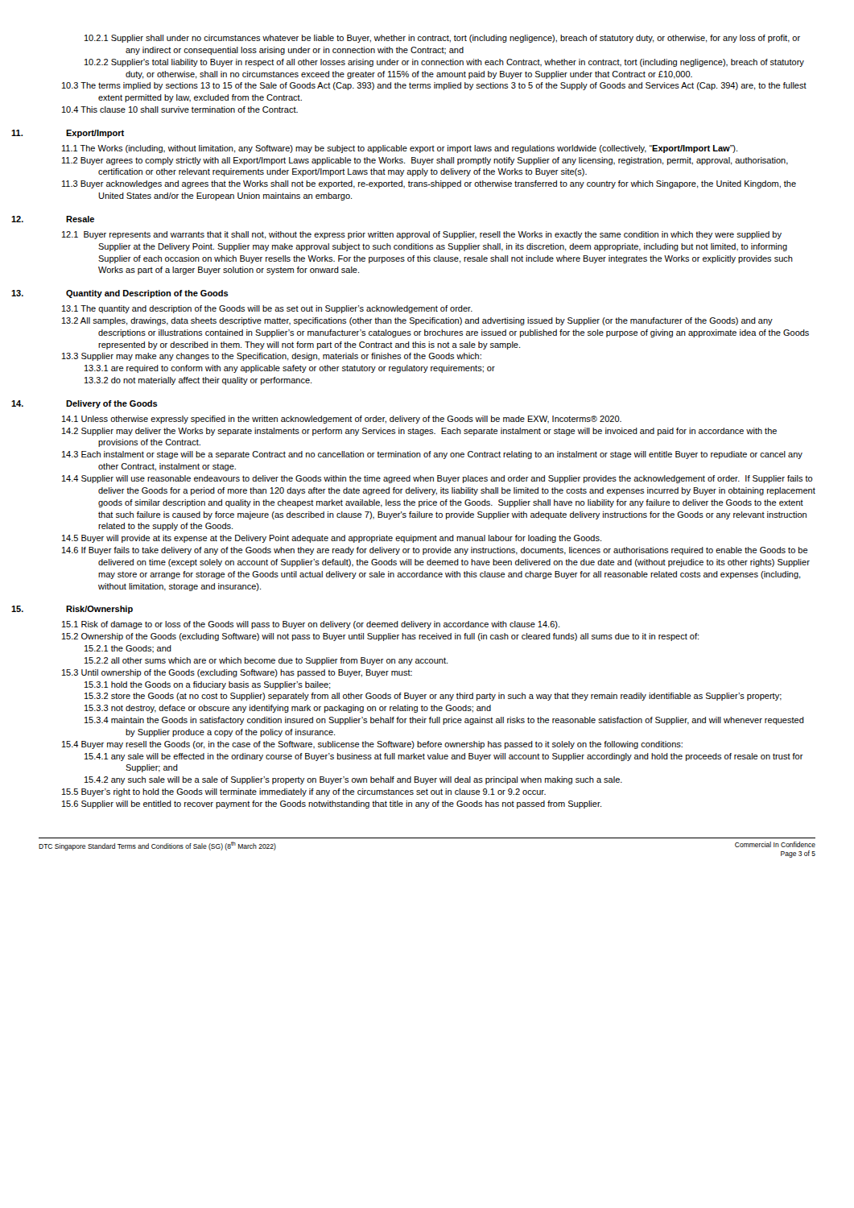10.2.1 Supplier shall under no circumstances whatever be liable to Buyer, whether in contract, tort (including negligence), breach of statutory duty, or otherwise, for any loss of profit, or any indirect or consequential loss arising under or in connection with the Contract; and
10.2.2 Supplier's total liability to Buyer in respect of all other losses arising under or in connection with each Contract, whether in contract, tort (including negligence), breach of statutory duty, or otherwise, shall in no circumstances exceed the greater of 115% of the amount paid by Buyer to Supplier under that Contract or £10,000.
10.3 The terms implied by sections 13 to 15 of the Sale of Goods Act (Cap. 393) and the terms implied by sections 3 to 5 of the Supply of Goods and Services Act (Cap. 394) are, to the fullest extent permitted by law, excluded from the Contract.
10.4 This clause 10 shall survive termination of the Contract.
11. Export/Import
11.1 The Works (including, without limitation, any Software) may be subject to applicable export or import laws and regulations worldwide (collectively, “Export/Import Law”).
11.2 Buyer agrees to comply strictly with all Export/Import Laws applicable to the Works. Buyer shall promptly notify Supplier of any licensing, registration, permit, approval, authorisation, certification or other relevant requirements under Export/Import Laws that may apply to delivery of the Works to Buyer site(s).
11.3 Buyer acknowledges and agrees that the Works shall not be exported, re-exported, trans-shipped or otherwise transferred to any country for which Singapore, the United Kingdom, the United States and/or the European Union maintains an embargo.
12. Resale
12.1 Buyer represents and warrants that it shall not, without the express prior written approval of Supplier, resell the Works in exactly the same condition in which they were supplied by Supplier at the Delivery Point. Supplier may make approval subject to such conditions as Supplier shall, in its discretion, deem appropriate, including but not limited, to informing Supplier of each occasion on which Buyer resells the Works. For the purposes of this clause, resale shall not include where Buyer integrates the Works or explicitly provides such Works as part of a larger Buyer solution or system for onward sale.
13. Quantity and Description of the Goods
13.1 The quantity and description of the Goods will be as set out in Supplier’s acknowledgement of order.
13.2 All samples, drawings, data sheets descriptive matter, specifications (other than the Specification) and advertising issued by Supplier (or the manufacturer of the Goods) and any descriptions or illustrations contained in Supplier’s or manufacturer’s catalogues or brochures are issued or published for the sole purpose of giving an approximate idea of the Goods represented by or described in them. They will not form part of the Contract and this is not a sale by sample.
13.3 Supplier may make any changes to the Specification, design, materials or finishes of the Goods which:
13.3.1 are required to conform with any applicable safety or other statutory or regulatory requirements; or
13.3.2 do not materially affect their quality or performance.
14. Delivery of the Goods
14.1 Unless otherwise expressly specified in the written acknowledgement of order, delivery of the Goods will be made EXW, Incoterms® 2020.
14.2 Supplier may deliver the Works by separate instalments or perform any Services in stages. Each separate instalment or stage will be invoiced and paid for in accordance with the provisions of the Contract.
14.3 Each instalment or stage will be a separate Contract and no cancellation or termination of any one Contract relating to an instalment or stage will entitle Buyer to repudiate or cancel any other Contract, instalment or stage.
14.4 Supplier will use reasonable endeavours to deliver the Goods within the time agreed when Buyer places and order and Supplier provides the acknowledgement of order. If Supplier fails to deliver the Goods for a period of more than 120 days after the date agreed for delivery, its liability shall be limited to the costs and expenses incurred by Buyer in obtaining replacement goods of similar description and quality in the cheapest market available, less the price of the Goods. Supplier shall have no liability for any failure to deliver the Goods to the extent that such failure is caused by force majeure (as described in clause 7), Buyer's failure to provide Supplier with adequate delivery instructions for the Goods or any relevant instruction related to the supply of the Goods.
14.5 Buyer will provide at its expense at the Delivery Point adequate and appropriate equipment and manual labour for loading the Goods.
14.6 If Buyer fails to take delivery of any of the Goods when they are ready for delivery or to provide any instructions, documents, licences or authorisations required to enable the Goods to be delivered on time (except solely on account of Supplier’s default), the Goods will be deemed to have been delivered on the due date and (without prejudice to its other rights) Supplier may store or arrange for storage of the Goods until actual delivery or sale in accordance with this clause and charge Buyer for all reasonable related costs and expenses (including, without limitation, storage and insurance).
15. Risk/Ownership
15.1 Risk of damage to or loss of the Goods will pass to Buyer on delivery (or deemed delivery in accordance with clause 14.6).
15.2 Ownership of the Goods (excluding Software) will not pass to Buyer until Supplier has received in full (in cash or cleared funds) all sums due to it in respect of:
15.2.1 the Goods; and
15.2.2 all other sums which are or which become due to Supplier from Buyer on any account.
15.3 Until ownership of the Goods (excluding Software) has passed to Buyer, Buyer must:
15.3.1 hold the Goods on a fiduciary basis as Supplier’s bailee;
15.3.2 store the Goods (at no cost to Supplier) separately from all other Goods of Buyer or any third party in such a way that they remain readily identifiable as Supplier’s property;
15.3.3 not destroy, deface or obscure any identifying mark or packaging on or relating to the Goods; and
15.3.4 maintain the Goods in satisfactory condition insured on Supplier’s behalf for their full price against all risks to the reasonable satisfaction of Supplier, and will whenever requested by Supplier produce a copy of the policy of insurance.
15.4 Buyer may resell the Goods (or, in the case of the Software, sublicense the Software) before ownership has passed to it solely on the following conditions:
15.4.1 any sale will be effected in the ordinary course of Buyer’s business at full market value and Buyer will account to Supplier accordingly and hold the proceeds of resale on trust for Supplier; and
15.4.2 any such sale will be a sale of Supplier’s property on Buyer’s own behalf and Buyer will deal as principal when making such a sale.
15.5 Buyer’s right to hold the Goods will terminate immediately if any of the circumstances set out in clause 9.1 or 9.2 occur.
15.6 Supplier will be entitled to recover payment for the Goods notwithstanding that title in any of the Goods has not passed from Supplier.
DTC Singapore Standard Terms and Conditions of Sale (SG) (8th March 2022)
Commercial In Confidence
Page 3 of 5